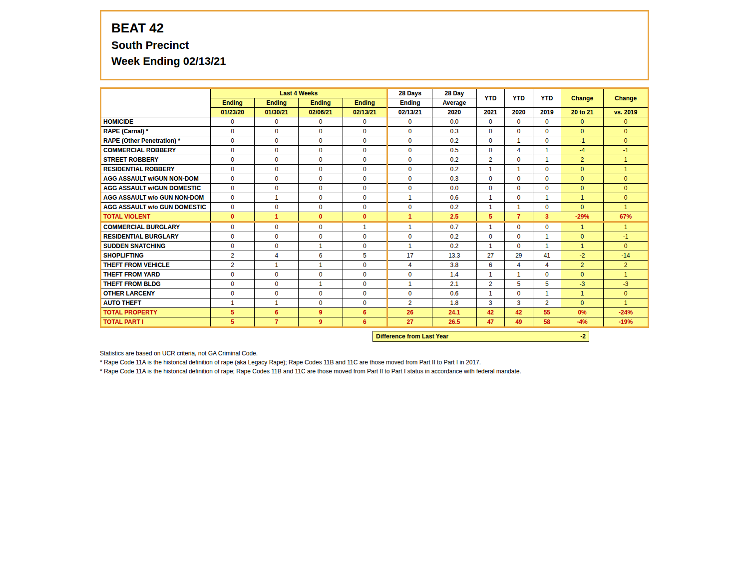BEAT 42
South Precinct
Week Ending 02/13/21
| | Last 4 Weeks | 28 Days | 28 Day | YTD | YTD | YTD | Change | Change |
| --- | --- | --- | --- | --- | --- | --- | --- | --- |
| Ending | Ending | Ending | Ending | Ending | Average |
| 01/23/20 | 01/30/21 | 02/06/21 | 02/13/21 | 02/13/21 | 2020 | 2021 | 2020 | 2019 | 20 to 21 | vs. 2019 |
| HOMICIDE | 0 | 0 | 0 | 0 | 0 | 0.0 | 0 | 0 | 0 | 0 | 0 |
| RAPE (Carnal) * | 0 | 0 | 0 | 0 | 0 | 0.3 | 0 | 0 | 0 | 0 | 0 |
| RAPE (Other Penetration) * | 0 | 0 | 0 | 0 | 0 | 0.2 | 0 | 1 | 0 | -1 | 0 |
| COMMERCIAL ROBBERY | 0 | 0 | 0 | 0 | 0 | 0.5 | 0 | 4 | 1 | -4 | -1 |
| STREET ROBBERY | 0 | 0 | 0 | 0 | 0 | 0.2 | 2 | 0 | 1 | 2 | 1 |
| RESIDENTIAL ROBBERY | 0 | 0 | 0 | 0 | 0 | 0.2 | 1 | 1 | 0 | 0 | 1 |
| AGG ASSAULT w/GUN NON-DOM | 0 | 0 | 0 | 0 | 0 | 0.3 | 0 | 0 | 0 | 0 | 0 |
| AGG ASSAULT w/GUN DOMESTIC | 0 | 0 | 0 | 0 | 0 | 0.0 | 0 | 0 | 0 | 0 | 0 |
| AGG ASSAULT w/o GUN NON-DOM | 0 | 1 | 0 | 0 | 1 | 0.6 | 1 | 0 | 1 | 1 | 0 |
| AGG ASSAULT w/o GUN DOMESTIC | 0 | 0 | 0 | 0 | 0 | 0.2 | 1 | 1 | 0 | 0 | 1 |
| TOTAL VIOLENT | 0 | 1 | 0 | 0 | 1 | 2.5 | 5 | 7 | 3 | -29% | 67% |
| COMMERCIAL BURGLARY | 0 | 0 | 0 | 1 | 1 | 0.7 | 1 | 0 | 0 | 1 | 1 |
| RESIDENTIAL BURGLARY | 0 | 0 | 0 | 0 | 0 | 0.2 | 0 | 0 | 1 | 0 | -1 |
| SUDDEN SNATCHING | 0 | 0 | 1 | 0 | 1 | 0.2 | 1 | 0 | 1 | 1 | 0 |
| SHOPLIFTING | 2 | 4 | 6 | 5 | 17 | 13.3 | 27 | 29 | 41 | -2 | -14 |
| THEFT FROM VEHICLE | 2 | 1 | 1 | 0 | 4 | 3.8 | 6 | 4 | 4 | 2 | 2 |
| THEFT FROM YARD | 0 | 0 | 0 | 0 | 0 | 1.4 | 1 | 1 | 0 | 0 | 1 |
| THEFT FROM BLDG | 0 | 0 | 1 | 0 | 1 | 2.1 | 2 | 5 | 5 | -3 | -3 |
| OTHER LARCENY | 0 | 0 | 0 | 0 | 0 | 0.6 | 1 | 0 | 1 | 1 | 0 |
| AUTO THEFT | 1 | 1 | 0 | 0 | 2 | 1.8 | 3 | 3 | 2 | 0 | 1 |
| TOTAL PROPERTY | 5 | 6 | 9 | 6 | 26 | 24.1 | 42 | 42 | 55 | 0% | -24% |
| TOTAL PART I | 5 | 7 | 9 | 6 | 27 | 26.5 | 47 | 49 | 58 | -4% | -19% |
Difference from Last Year -2
Statistics are based on UCR criteria, not GA Criminal Code.
* Rape Code 11A is the historical definition of rape (aka Legacy Rape); Rape Codes 11B and 11C are those moved from Part II to Part I in 2017.
* Rape Code 11A is the historical definition of rape; Rape Codes 11B and 11C are those moved from Part II to Part I status in accordance with federal mandate.